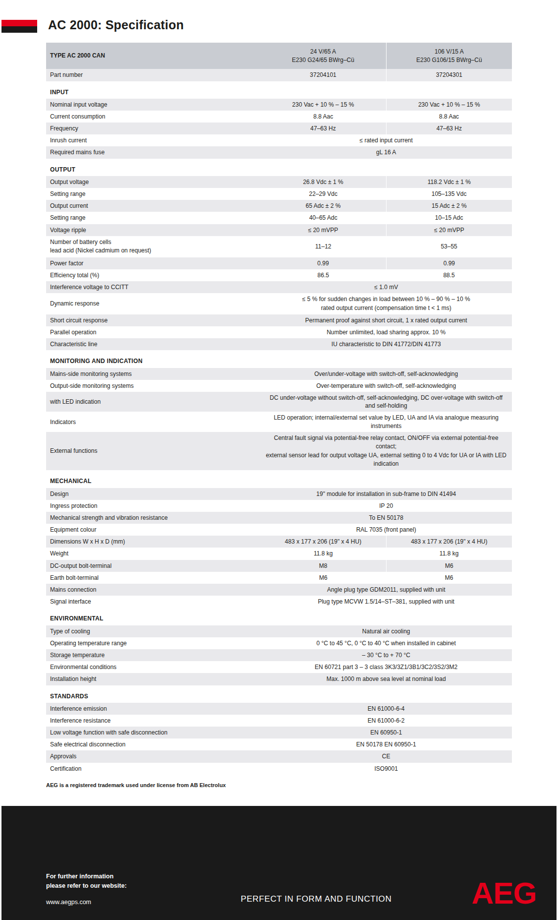AC 2000: Specification
| TYPE AC 2000 CAN | 24 V/65 A E230 G24/65 BWrg–Cü | 106 V/15 A E230 G106/15 BWrg–Cü |
| Part number | 37204101 | 37204301 |
| INPUT |
| Nominal input voltage | 230 Vac + 10 % – 15 % | 230 Vac + 10 % – 15 % |
| Current consumption | 8.8 Aac | 8.8 Aac |
| Frequency | 47–63 Hz | 47–63 Hz |
| Inrush current | ≤ rated input current |
| Required mains fuse | gL 16 A |
| OUTPUT |
| Output voltage | 26.8 Vdc ± 1 % | 118.2 Vdc ± 1 % |
| Setting range | 22–29 Vdc | 105–135 Vdc |
| Output current | 65 Adc ± 2 % | 15 Adc ± 2 % |
| Setting range | 40–65 Adc | 10–15 Adc |
| Voltage ripple | ≤ 20 mVPP | ≤ 20 mVPP |
| Number of battery cells lead acid (Nickel cadmium on request) | 11–12 | 53–55 |
| Power factor | 0.99 | 0.99 |
| Efficiency total (%) | 86.5 | 88.5 |
| Interference voltage to CCITT | ≤ 1.0 mV |
| Dynamic response | ≤ 5 % for sudden changes in load between 10 % – 90 % – 10 % rated output current (compensation time t < 1 ms) |
| Short circuit response | Permanent proof against short circuit, 1 x rated output current |
| Parallel operation | Number unlimited, load sharing approx. 10 % |
| Characteristic line | IU characteristic to DIN 41772/DIN 41773 |
| MONITORING AND INDICATION |
| Mains-side monitoring systems | Over/under-voltage with switch-off, self-acknowledging |
| Output-side monitoring systems | Over-temperature with switch-off, self-acknowledging |
| with LED indication | DC under-voltage without switch-off, self-acknowledging, DC over-voltage with switch-off and self-holding |
| Indicators | LED operation; internal/external set value by LED, UA and IA via analogue measuring instruments |
| External functions | Central fault signal via potential-free relay contact, ON/OFF via external potential-free contact; external sensor lead for output voltage UA, external setting 0 to 4 Vdc for UA or IA with LED indication |
| MECHANICAL |
| Design | 19" module for installation in sub-frame to DIN 41494 |
| Ingress protection | IP 20 |
| Mechanical strength and vibration resistance | To EN 50178 |
| Equipment colour | RAL 7035 (front panel) |
| Dimensions W x H x D (mm) | 483 x 177 x 206 (19" x 4 HU) | 483 x 177 x 206 (19" x 4 HU) |
| Weight | 11.8 kg | 11.8 kg |
| DC-output bolt-terminal | M8 | M6 |
| Earth bolt-terminal | M6 | M6 |
| Mains connection | Angle plug type GDM2011, supplied with unit |
| Signal interface | Plug type MCVW 1.5/14–ST–381, supplied with unit |
| ENVIRONMENTAL |
| Type of cooling | Natural air cooling |
| Operating temperature range | 0 °C to 45 °C, 0 °C to 40 °C when installed in cabinet |
| Storage temperature | – 30 °C to + 70 °C |
| Environmental conditions | EN 60721 part 3 – 3 class 3K3/3Z1/3B1/3C2/3S2/3M2 |
| Installation height | Max. 1000 m above sea level at nominal load |
| STANDARDS |
| Interference emission | EN 61000-6-4 |
| Interference resistance | EN 61000-6-2 |
| Low voltage function with safe disconnection | EN 60950-1 |
| Safe electrical disconnection | EN 50178 EN 60950-1 |
| Approvals | CE |
| Certification | ISO9001 |
AEG is a registered trademark used under license from AB Electrolux
For further information
please refer to our website:
www.aegps.com
PERFECT IN FORM AND FUNCTION
AEG